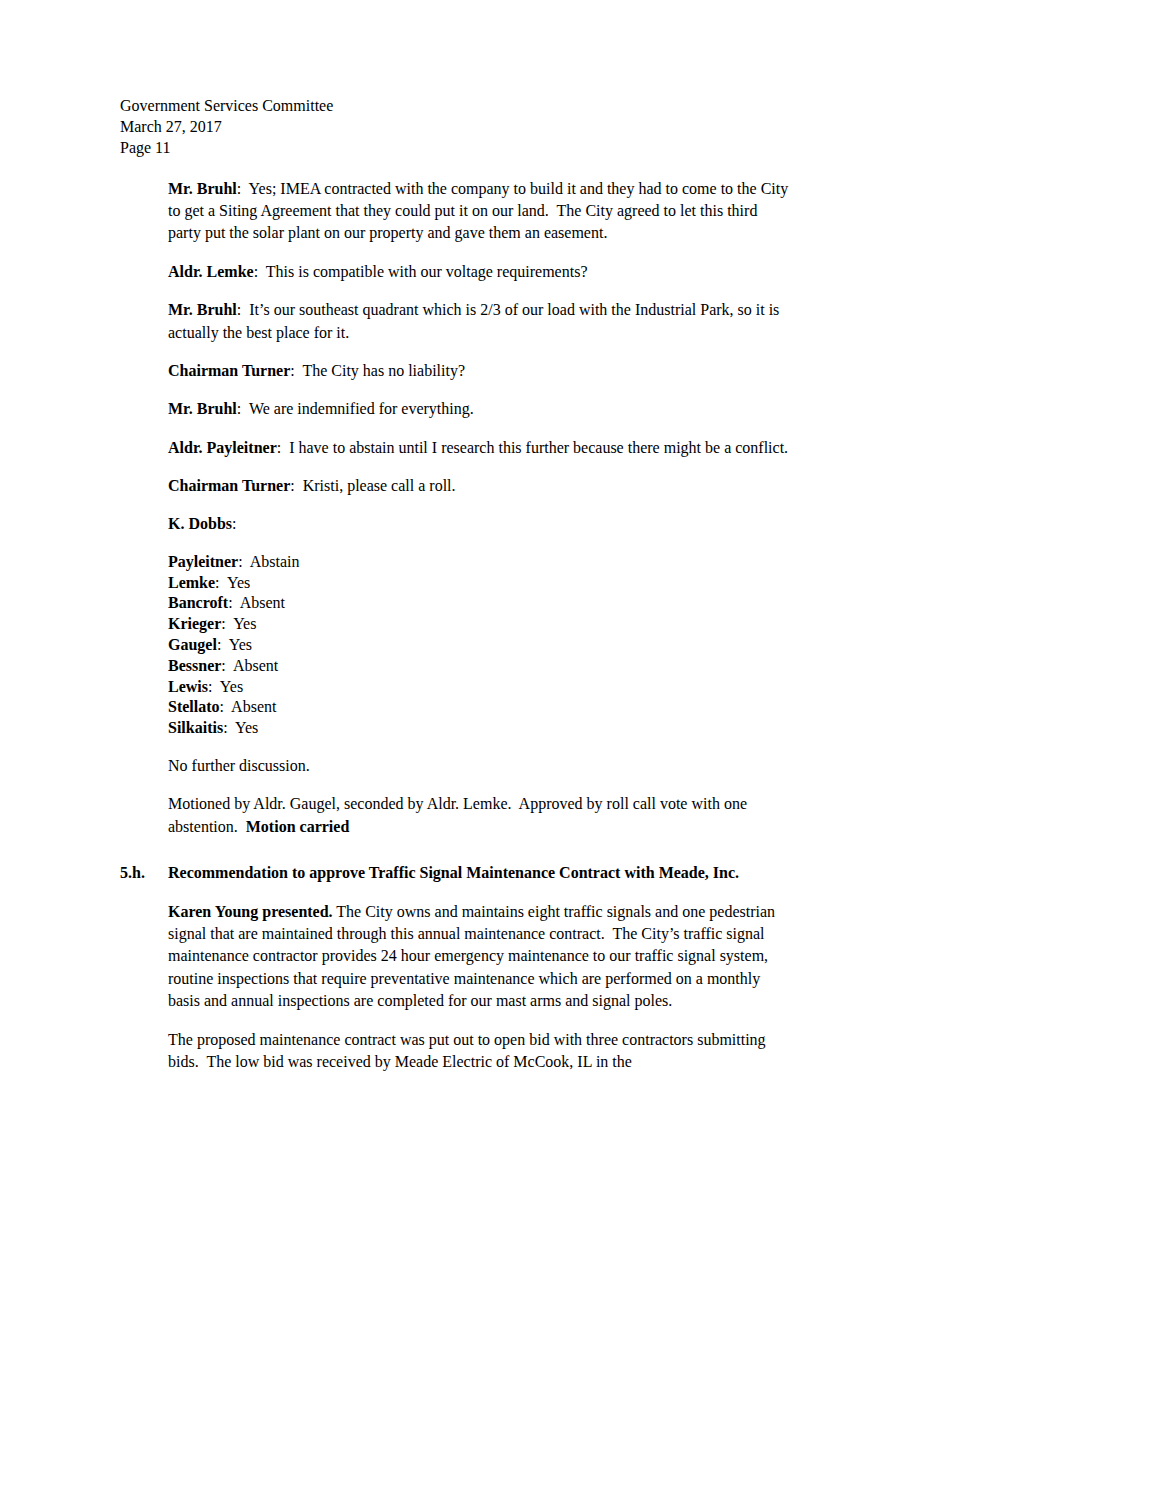Government Services Committee
March 27, 2017
Page 11
Mr. Bruhl: Yes; IMEA contracted with the company to build it and they had to come to the City to get a Siting Agreement that they could put it on our land. The City agreed to let this third party put the solar plant on our property and gave them an easement.
Aldr. Lemke: This is compatible with our voltage requirements?
Mr. Bruhl: It’s our southeast quadrant which is 2/3 of our load with the Industrial Park, so it is actually the best place for it.
Chairman Turner: The City has no liability?
Mr. Bruhl: We are indemnified for everything.
Aldr. Payleitner: I have to abstain until I research this further because there might be a conflict.
Chairman Turner: Kristi, please call a roll.
K. Dobbs:
Payleitner: Abstain
Lemke: Yes
Bancroft: Absent
Krieger: Yes
Gaugel: Yes
Bessner: Absent
Lewis: Yes
Stellato: Absent
Silkaitis: Yes
No further discussion.
Motioned by Aldr. Gaugel, seconded by Aldr. Lemke. Approved by roll call vote with one abstention. Motion carried
5.h.
Recommendation to approve Traffic Signal Maintenance Contract with Meade, Inc.
Karen Young presented. The City owns and maintains eight traffic signals and one pedestrian signal that are maintained through this annual maintenance contract. The City’s traffic signal maintenance contractor provides 24 hour emergency maintenance to our traffic signal system, routine inspections that require preventative maintenance which are performed on a monthly basis and annual inspections are completed for our mast arms and signal poles.
The proposed maintenance contract was put out to open bid with three contractors submitting bids. The low bid was received by Meade Electric of McCook, IL in the